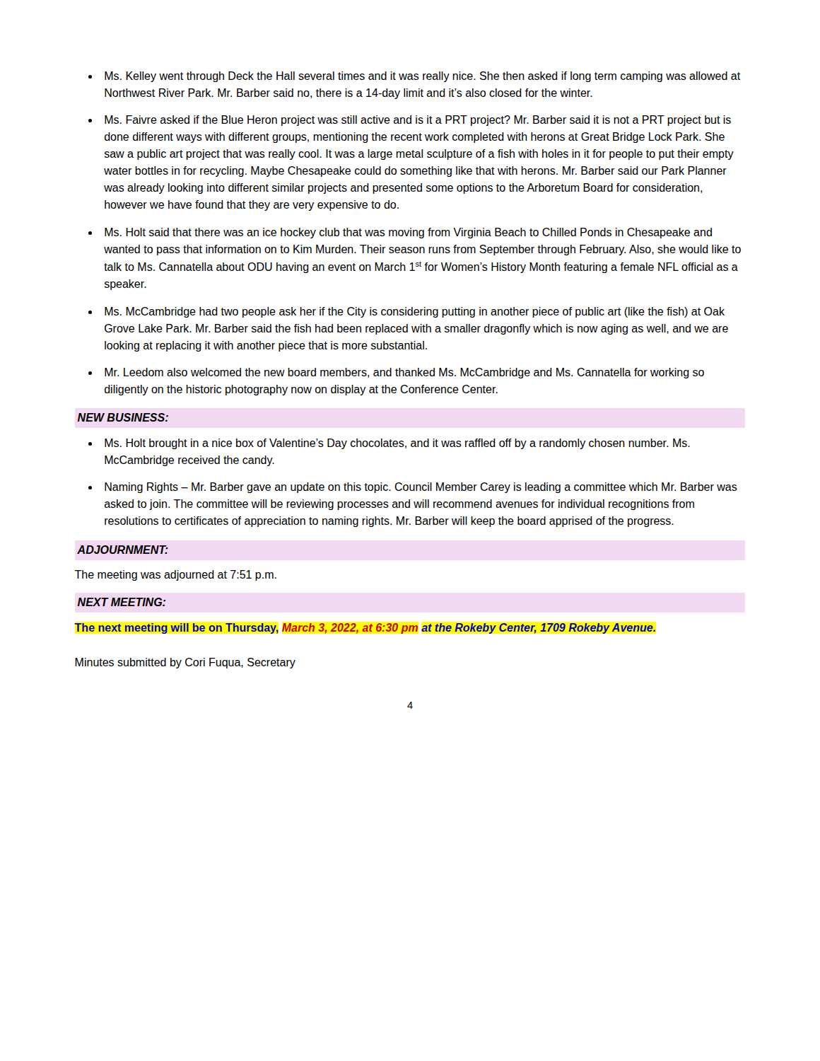Ms. Kelley went through Deck the Hall several times and it was really nice. She then asked if long term camping was allowed at Northwest River Park. Mr. Barber said no, there is a 14-day limit and it’s also closed for the winter.
Ms. Faivre asked if the Blue Heron project was still active and is it a PRT project? Mr. Barber said it is not a PRT project but is done different ways with different groups, mentioning the recent work completed with herons at Great Bridge Lock Park. She saw a public art project that was really cool. It was a large metal sculpture of a fish with holes in it for people to put their empty water bottles in for recycling. Maybe Chesapeake could do something like that with herons. Mr. Barber said our Park Planner was already looking into different similar projects and presented some options to the Arboretum Board for consideration, however we have found that they are very expensive to do.
Ms. Holt said that there was an ice hockey club that was moving from Virginia Beach to Chilled Ponds in Chesapeake and wanted to pass that information on to Kim Murden. Their season runs from September through February. Also, she would like to talk to Ms. Cannatella about ODU having an event on March 1st for Women’s History Month featuring a female NFL official as a speaker.
Ms. McCambridge had two people ask her if the City is considering putting in another piece of public art (like the fish) at Oak Grove Lake Park. Mr. Barber said the fish had been replaced with a smaller dragonfly which is now aging as well, and we are looking at replacing it with another piece that is more substantial.
Mr. Leedom also welcomed the new board members, and thanked Ms. McCambridge and Ms. Cannatella for working so diligently on the historic photography now on display at the Conference Center.
NEW BUSINESS:
Ms. Holt brought in a nice box of Valentine’s Day chocolates, and it was raffled off by a randomly chosen number. Ms. McCambridge received the candy.
Naming Rights – Mr. Barber gave an update on this topic. Council Member Carey is leading a committee which Mr. Barber was asked to join. The committee will be reviewing processes and will recommend avenues for individual recognitions from resolutions to certificates of appreciation to naming rights. Mr. Barber will keep the board apprised of the progress.
ADJOURNMENT:
The meeting was adjourned at 7:51 p.m.
NEXT MEETING:
The next meeting will be on Thursday, March 3, 2022, at 6:30 pm at the Rokeby Center, 1709 Rokeby Avenue.
Minutes submitted by Cori Fuqua, Secretary
4